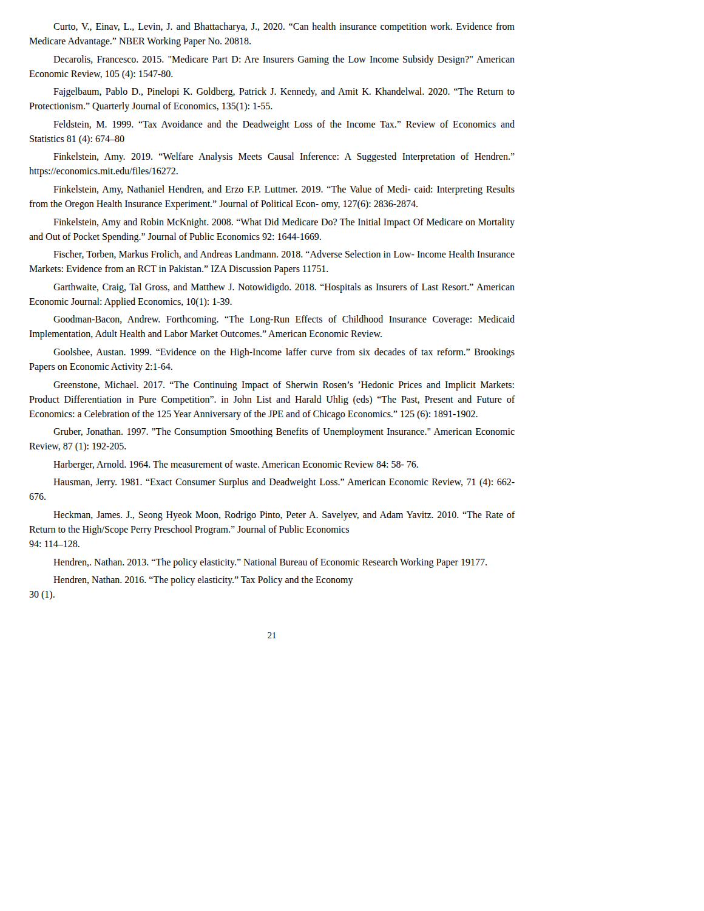Curto, V., Einav, L., Levin, J. and Bhattacharya, J., 2020. “Can health insurance competition work. Evidence from Medicare Advantage.” NBER Working Paper No. 20818.
Decarolis, Francesco. 2015. "Medicare Part D: Are Insurers Gaming the Low Income Subsidy Design?" American Economic Review, 105 (4): 1547-80.
Fajgelbaum, Pablo D., Pinelopi K. Goldberg, Patrick J. Kennedy, and Amit K. Khandelwal. 2020. “The Return to Protectionism.” Quarterly Journal of Economics, 135(1): 1-55.
Feldstein, M. 1999. “Tax Avoidance and the Deadweight Loss of the Income Tax.” Review of Economics and Statistics 81 (4): 674–80
Finkelstein, Amy. 2019. “Welfare Analysis Meets Causal Inference: A Suggested Interpretation of Hendren.” https://economics.mit.edu/files/16272.
Finkelstein, Amy, Nathaniel Hendren, and Erzo F.P. Luttmer. 2019. “The Value of Medi- caid: Interpreting Results from the Oregon Health Insurance Experiment.” Journal of Political Econ- omy, 127(6): 2836-2874.
Finkelstein, Amy and Robin McKnight. 2008. “What Did Medicare Do? The Initial Impact Of Medicare on Mortality and Out of Pocket Spending.” Journal of Public Economics 92: 1644-1669.
Fischer, Torben, Markus Frolich, and Andreas Landmann. 2018. “Adverse Selection in Low- Income Health Insurance Markets: Evidence from an RCT in Pakistan.” IZA Discussion Papers 11751.
Garthwaite, Craig, Tal Gross, and Matthew J. Notowidigdo. 2018. “Hospitals as Insurers of Last Resort.” American Economic Journal: Applied Economics, 10(1): 1-39.
Goodman-Bacon, Andrew. Forthcoming. “The Long-Run Effects of Childhood Insurance Coverage: Medicaid Implementation, Adult Health and Labor Market Outcomes.” American Economic Review.
Goolsbee, Austan. 1999. “Evidence on the High-Income laffer curve from six decades of tax reform.” Brookings Papers on Economic Activity 2:1-64.
Greenstone, Michael. 2017. “The Continuing Impact of Sherwin Rosen’s ’Hedonic Prices and Implicit Markets: Product Differentiation in Pure Competition”. in John List and Harald Uhlig (eds) “The Past, Present and Future of Economics: a Celebration of the 125 Year Anniversary of the JPE and of Chicago Economics.” 125 (6): 1891-1902.
Gruber, Jonathan. 1997. "The Consumption Smoothing Benefits of Unemployment Insurance." American Economic Review, 87 (1): 192-205.
Harberger, Arnold. 1964. The measurement of waste. American Economic Review 84: 58- 76.
Hausman, Jerry. 1981. “Exact Consumer Surplus and Deadweight Loss.” American Economic Review, 71 (4): 662-676.
Heckman, James. J., Seong Hyeok Moon, Rodrigo Pinto, Peter A. Savelyev, and Adam Yavitz. 2010. “The Rate of Return to the High/Scope Perry Preschool Program.” Journal of Public Economics
94: 114–128.
Hendren,. Nathan. 2013. “The policy elasticity.” National Bureau of Economic Research Working Paper 19177.
Hendren, Nathan. 2016. “The policy elasticity.” Tax Policy and the Economy
30 (1).
21